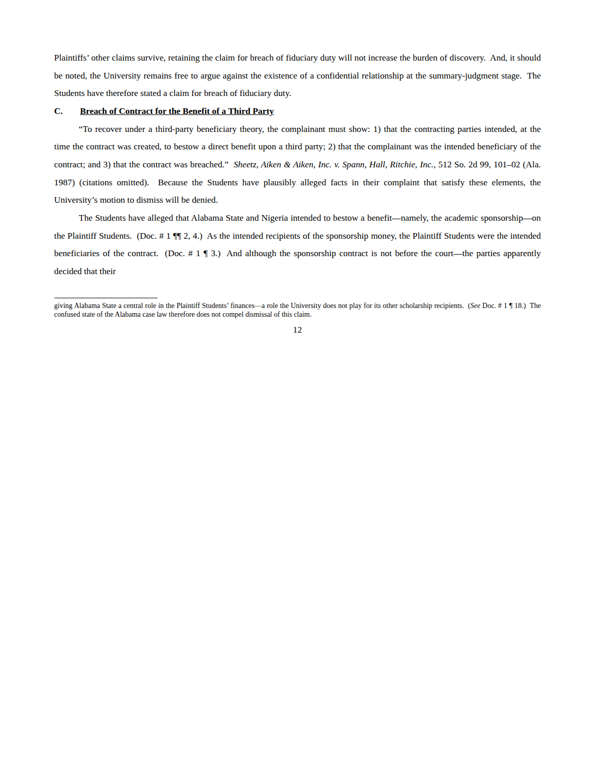Plaintiffs’ other claims survive, retaining the claim for breach of fiduciary duty will not increase the burden of discovery. And, it should be noted, the University remains free to argue against the existence of a confidential relationship at the summary-judgment stage. The Students have therefore stated a claim for breach of fiduciary duty.
C. Breach of Contract for the Benefit of a Third Party
“To recover under a third-party beneficiary theory, the complainant must show: 1) that the contracting parties intended, at the time the contract was created, to bestow a direct benefit upon a third party; 2) that the complainant was the intended beneficiary of the contract; and 3) that the contract was breached.” Sheetz, Aiken & Aiken, Inc. v. Spann, Hall, Ritchie, Inc., 512 So. 2d 99, 101–02 (Ala. 1987) (citations omitted). Because the Students have plausibly alleged facts in their complaint that satisfy these elements, the University’s motion to dismiss will be denied.
The Students have alleged that Alabama State and Nigeria intended to bestow a benefit—namely, the academic sponsorship—on the Plaintiff Students. (Doc. # 1 ¶¶ 2, 4.) As the intended recipients of the sponsorship money, the Plaintiff Students were the intended beneficiaries of the contract. (Doc. # 1 ¶ 3.) And although the sponsorship contract is not before the court—the parties apparently decided that their
giving Alabama State a central role in the Plaintiff Students’ finances—a role the University does not play for its other scholarship recipients. (See Doc. # 1 ¶ 18.) The confused state of the Alabama case law therefore does not compel dismissal of this claim.
12